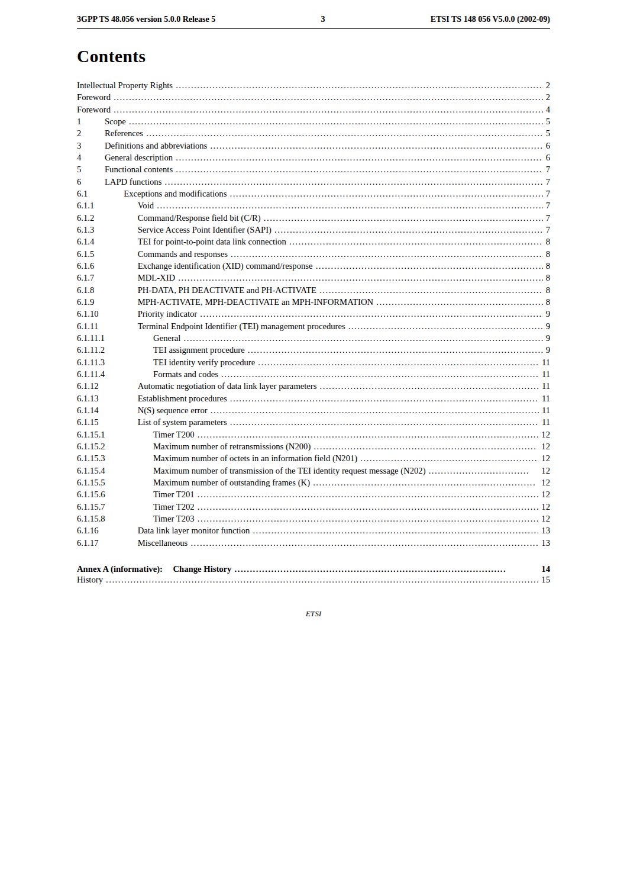3GPP TS 48.056 version 5.0.0 Release 5
3
ETSI TS 148 056 V5.0.0 (2002-09)
Contents
Intellectual Property Rights .................................................................................................................................. 2
Foreword ............................................................................................................................................................. 2
Foreword ............................................................................................................................................................. 4
1 Scope ..................................................................................................................................................... 5
2 References ............................................................................................................................................. 5
3 Definitions and abbreviations ................................................................................................................. 6
4 General description ................................................................................................................................. 6
5 Functional contents ................................................................................................................................. 7
6 LAPD functions ..................................................................................................................................... 7
6.1 Exceptions and modifications ......................................................................................................................... 7
6.1.1 Void ......................................................................................................................................................... 7
6.1.2 Command/Response field bit (C/R) ......................................................................................................... 7
6.1.3 Service Access Point Identifier (SAPI) ................................................................................................... 7
6.1.4 TEI for point-to-point data link connection ............................................................................................. 8
6.1.5 Commands and responses ......................................................................................................................... 8
6.1.6 Exchange identification (XID) command/response ................................................................................. 8
6.1.7 MDL-XID ................................................................................................................................................. 8
6.1.8 PH-DATA, PH DEACTIVATE and PH-ACTIVATE ................................................................................. 8
6.1.9 MPH-ACTIVATE, MPH-DEACTIVATE an MPH-INFORMATION ....................................................... 8
6.1.10 Priority indicator ......................................................................................................................................... 9
6.1.11 Terminal Endpoint Identifier (TEI) management procedures ......................................................................... 9
6.1.11.1 General ......................................................................................................................................... 9
6.1.11.2 TEI assignment procedure ......................................................................................................... 9
6.1.11.3 TEI identity verify procedure ................................................................................................. 11
6.1.11.4 Formats and codes ......................................................................................................................... 11
6.1.12 Automatic negotiation of data link layer parameters ................................................................................. 11
6.1.13 Establishment procedures ......................................................................................................................... 11
6.1.14 N(S) sequence error ......................................................................................................................... 11
6.1.15 List of system parameters ......................................................................................................................... 11
6.1.15.1 Timer T200 ......................................................................................................................... 12
6.1.15.2 Maximum number of retransmissions (N200) ......................................................................... 12
6.1.15.3 Maximum number of octets in an information field (N201) ................................................................. 12
6.1.15.4 Maximum number of transmission of the TEI identity request message (N202) ................................. 12
6.1.15.5 Maximum number of outstanding frames (K) ......................................................................... 12
6.1.15.6 Timer T201 ......................................................................................................................... 12
6.1.15.7 Timer T202 ......................................................................................................................... 12
6.1.15.8 Timer T203 ......................................................................................................................... 12
6.1.16 Data link layer monitor function ......................................................................................................... 13
6.1.17 Miscellaneous ......................................................................................................................................... 13
Annex A (informative): Change History ......................................................................................... 14
History ............................................................................................................................................................. 15
ETSI